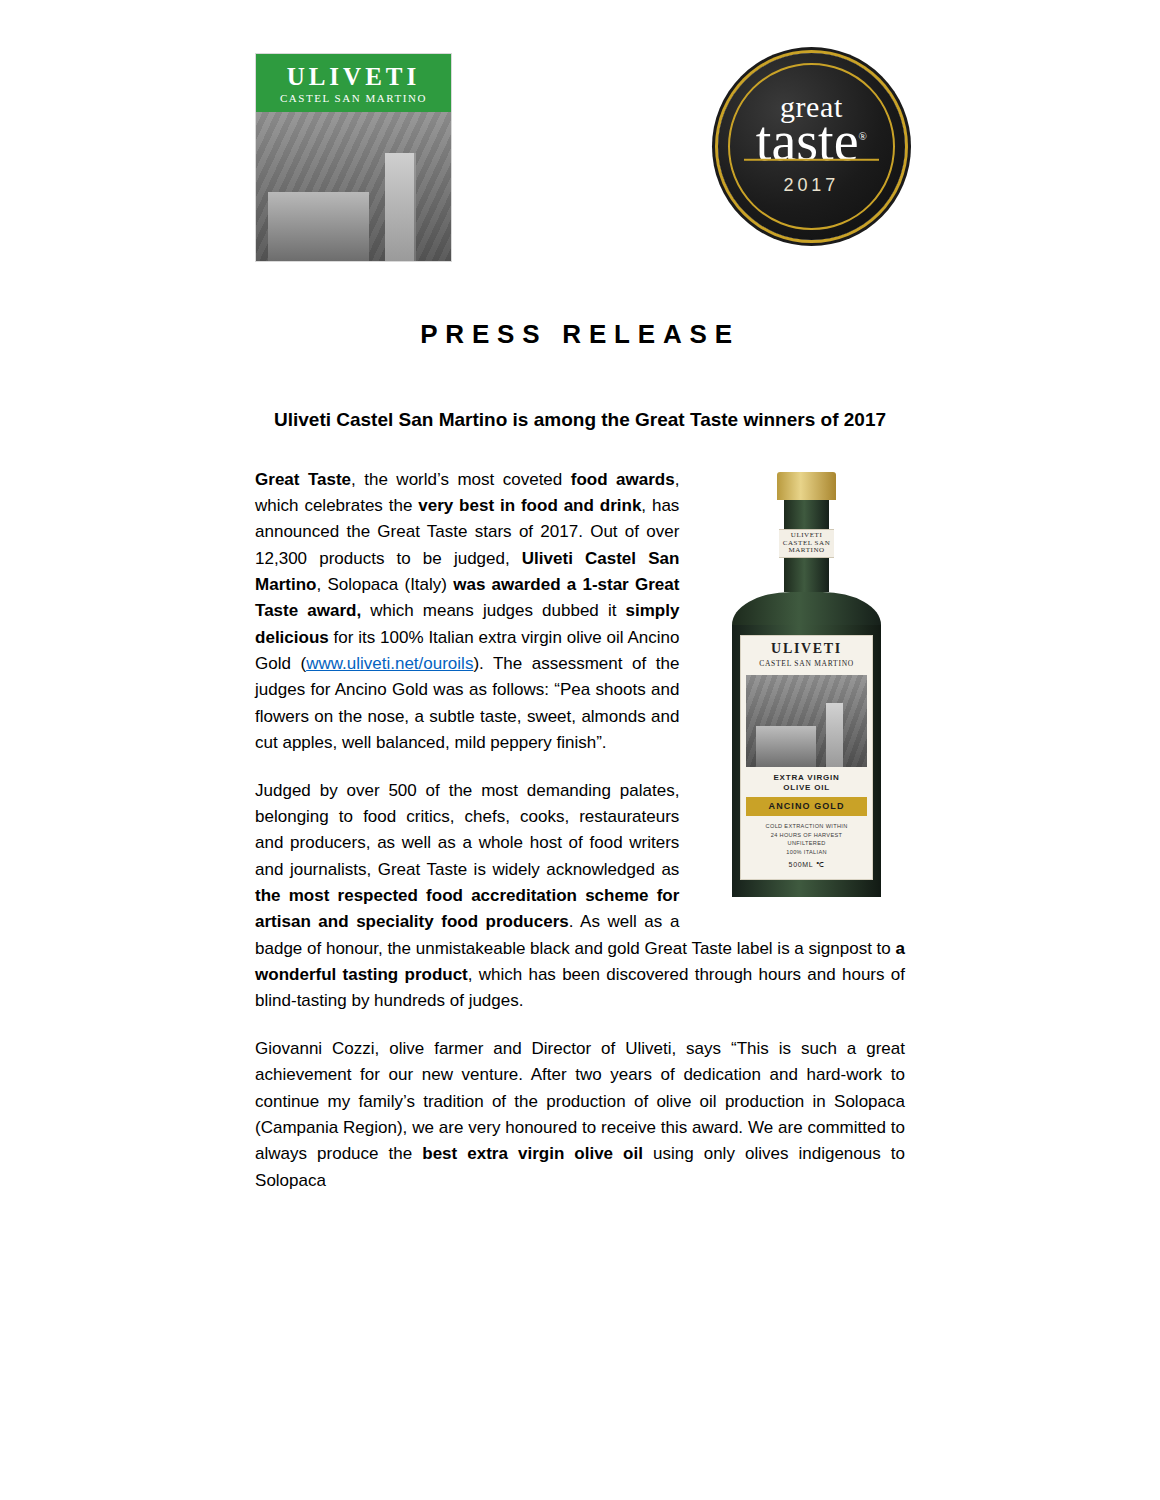ULIVETI
CASTEL SAN MARTINO
great
taste®
2017
PRESS RELEASE
Uliveti Castel San Martino is among the Great Taste winners of 2017
ULIVETI
CASTEL SAN MARTINO
ULIVETI
CASTEL SAN MARTINO
EXTRA VIRGIN
OLIVE OIL
ANCINO GOLD
COLD EXTRACTION WITHIN
24 HOURS OF HARVEST
UNFILTERED
100% ITALIAN
500ML ℃
Great Taste, the world’s most coveted food awards, which celebrates the very best in food and drink, has announced the Great Taste stars of 2017. Out of over 12,300 products to be judged, Uliveti Castel San Martino, Solopaca (Italy) was awarded a 1-star Great Taste award, which means judges dubbed it simply delicious for its 100% Italian extra virgin olive oil Ancino Gold (www.uliveti.net/ouroils). The assessment of the judges for Ancino Gold was as follows: “Pea shoots and flowers on the nose, a subtle taste, sweet, almonds and cut apples, well balanced, mild peppery finish”.
Judged by over 500 of the most demanding palates, belonging to food critics, chefs, cooks, restaurateurs and producers, as well as a whole host of food writers and journalists, Great Taste is widely acknowledged as the most respected food accreditation scheme for artisan and speciality food producers. As well as a badge of honour, the unmistakeable black and gold Great Taste label is a signpost to a wonderful tasting product, which has been discovered through hours and hours of blind-tasting by hundreds of judges.
Giovanni Cozzi, olive farmer and Director of Uliveti, says “This is such a great achievement for our new venture. After two years of dedication and hard-work to continue my family’s tradition of the production of olive oil production in Solopaca (Campania Region), we are very honoured to receive this award. We are committed to always produce the best extra virgin olive oil using only olives indigenous to Solopaca